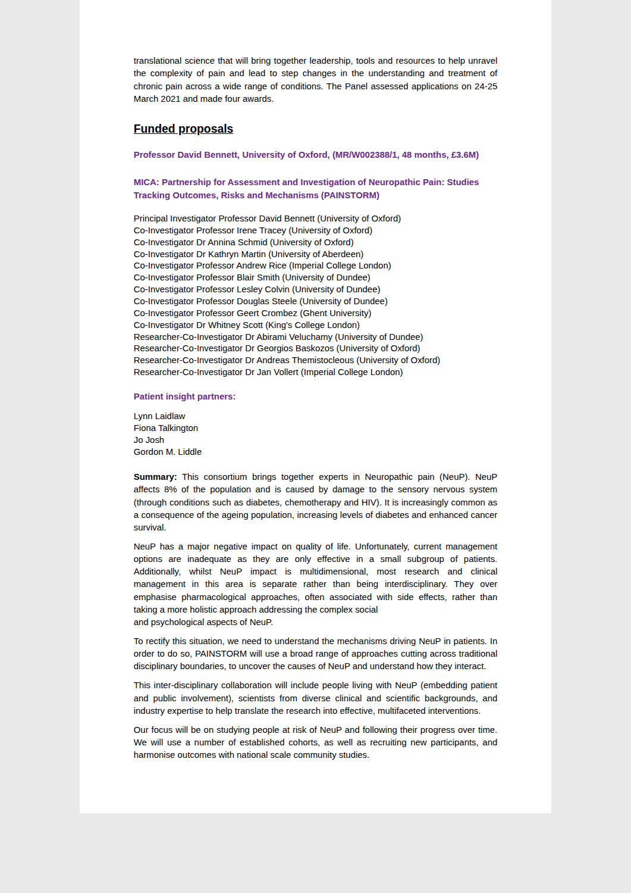translational science that will bring together leadership, tools and resources to help unravel the complexity of pain and lead to step changes in the understanding and treatment of chronic pain across a wide range of conditions. The Panel assessed applications on 24-25 March 2021 and made four awards.
Funded proposals
Professor David Bennett, University of Oxford, (MR/W002388/1, 48 months, £3.6M)
MICA: Partnership for Assessment and Investigation of Neuropathic Pain: Studies Tracking Outcomes, Risks and Mechanisms (PAINSTORM)
Principal Investigator Professor David Bennett (University of Oxford) Co-Investigator Professor Irene Tracey (University of Oxford) Co-Investigator Dr Annina Schmid (University of Oxford) Co-Investigator Dr Kathryn Martin (University of Aberdeen) Co-Investigator Professor Andrew Rice (Imperial College London) Co-Investigator Professor Blair Smith (University of Dundee) Co-Investigator Professor Lesley Colvin (University of Dundee) Co-Investigator Professor Douglas Steele (University of Dundee) Co-Investigator Professor Geert Crombez (Ghent University) Co-Investigator Dr Whitney Scott (King's College London) Researcher-Co-Investigator Dr Abirami Veluchamy (University of Dundee) Researcher-Co-Investigator Dr Georgios Baskozos (University of Oxford) Researcher-Co-Investigator Dr Andreas Themistocleous (University of Oxford) Researcher-Co-Investigator Dr Jan Vollert (Imperial College London)
Patient insight partners:
Lynn Laidlaw Fiona Talkington Jo Josh Gordon M. Liddle
Summary: This consortium brings together experts in Neuropathic pain (NeuP). NeuP affects 8% of the population and is caused by damage to the sensory nervous system (through conditions such as diabetes, chemotherapy and HIV). It is increasingly common as a consequence of the ageing population, increasing levels of diabetes and enhanced cancer survival.
NeuP has a major negative impact on quality of life. Unfortunately, current management options are inadequate as they are only effective in a small subgroup of patients. Additionally, whilst NeuP impact is multidimensional, most research and clinical management in this area is separate rather than being interdisciplinary. They over emphasise pharmacological approaches, often associated with side effects, rather than taking a more holistic approach addressing the complex social
and psychological aspects of NeuP.
To rectify this situation, we need to understand the mechanisms driving NeuP in patients. In order to do so, PAINSTORM will use a broad range of approaches cutting across traditional disciplinary boundaries, to uncover the causes of NeuP and understand how they interact.
This inter-disciplinary collaboration will include people living with NeuP (embedding patient and public involvement), scientists from diverse clinical and scientific backgrounds, and industry expertise to help translate the research into effective, multifaceted interventions.
Our focus will be on studying people at risk of NeuP and following their progress over time. We will use a number of established cohorts, as well as recruiting new participants, and harmonise outcomes with national scale community studies.